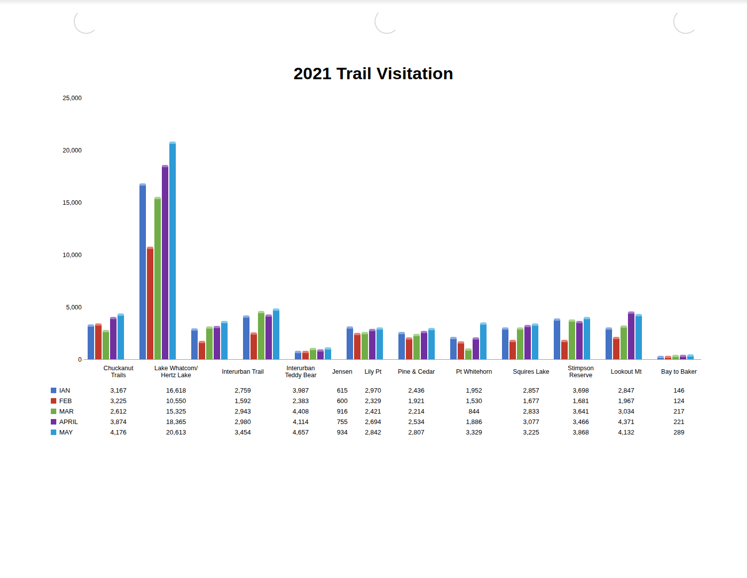2021 Trail Visitation
25,000 20,000 15,000 10,000 5,000 0
| | Chuckanut Trails | Lake Whatcom/ Hertz Lake | Interurban Trail | Interurban Teddy Bear | Jensen | Lily Pt | Pine & Cedar | Pt Whitehorn | Squires Lake | Stimpson Reserve | Lookout Mt | Bay to Baker |
| --- | --- | --- | --- | --- | --- | --- | --- | --- | --- | --- | --- | --- |
| IAN | 3,167 | 16,618 | 2,759 | 3,987 | 615 | 2,970 | 2,436 | 1,952 | 2,857 | 3,698 | 2,847 | 146 |
| FEB | 3,225 | 10,550 | 1,592 | 2,383 | 600 | 2,329 | 1,921 | 1,530 | 1,677 | 1,681 | 1,967 | 124 |
| MAR | 2,612 | 15,325 | 2,943 | 4,408 | 916 | 2,421 | 2,214 | 844 | 2,833 | 3,641 | 3,034 | 217 |
| APRIL | 3,874 | 18,365 | 2,980 | 4,114 | 755 | 2,694 | 2,534 | 1,886 | 3,077 | 3,466 | 4,371 | 221 |
| MAY | 4,176 | 20,613 | 3,454 | 4,657 | 934 | 2,842 | 2,807 | 3,329 | 3,225 | 3,868 | 4,132 | 289 |